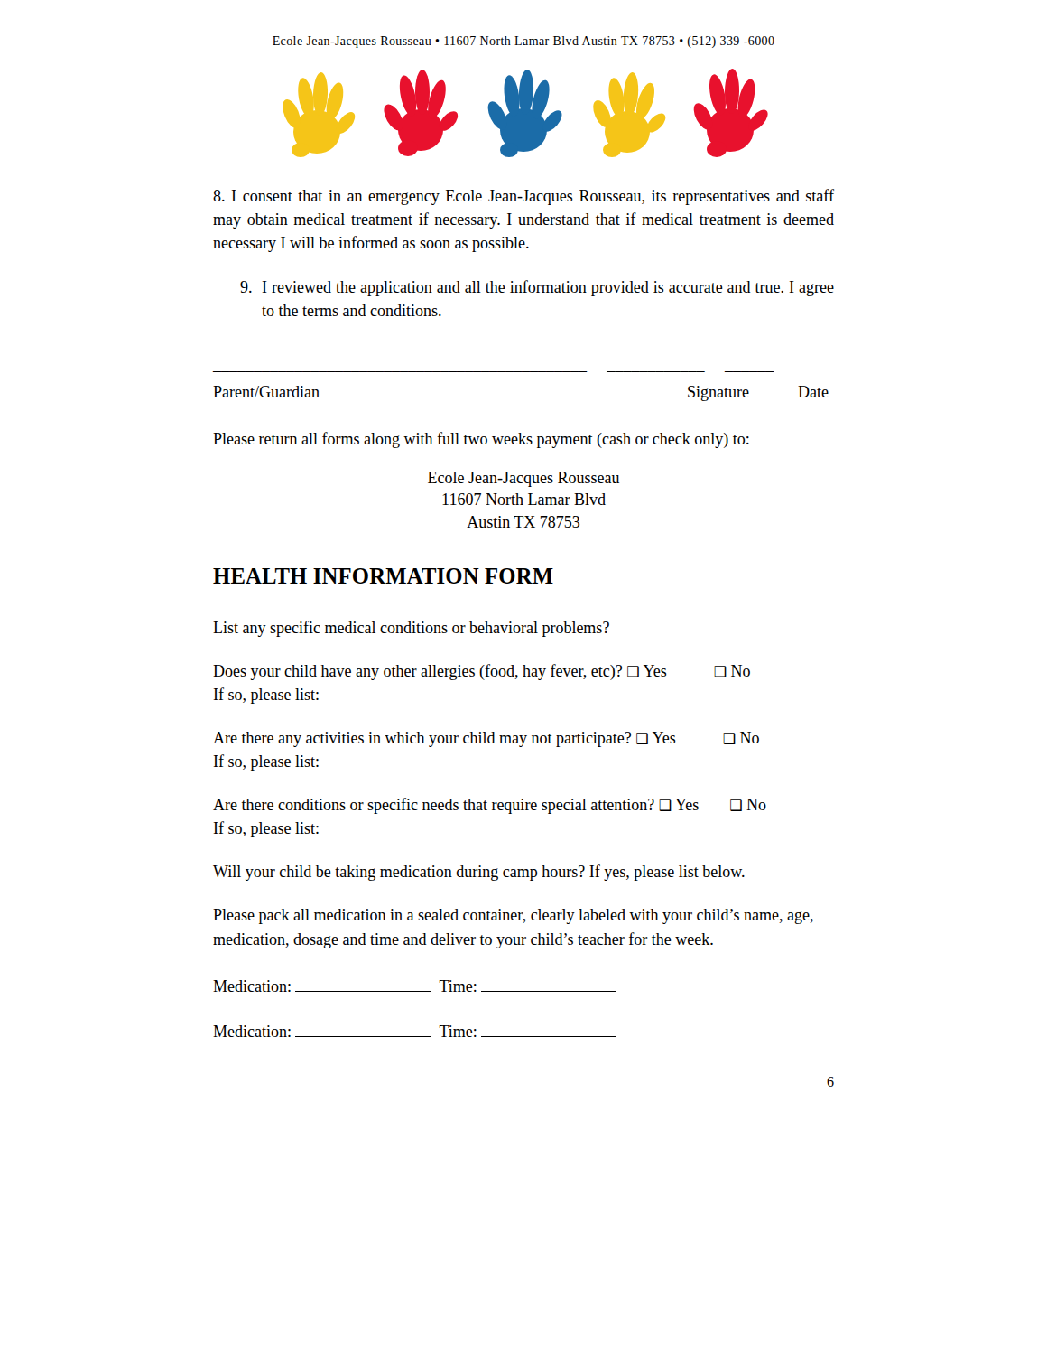Ecole Jean-Jacques Rousseau • 11607 North Lamar Blvd Austin TX 78753 • (512) 339 -6000
8. I consent that in an emergency Ecole Jean-Jacques Rousseau, its representatives and staff may obtain medical treatment if necessary. I understand that if medical treatment is deemed necessary I will be informed as soon as possible.
I reviewed the application and all the information provided is accurate and true. I agree to the terms and conditions.
______________________________________________ ____________ ______
Parent/Guardian Signature Date
Please return all forms along with full two weeks payment (cash or check only) to:
Ecole Jean-Jacques Rousseau
11607 North Lamar Blvd
Austin TX 78753
HEALTH INFORMATION FORM
List any specific medical conditions or behavioral problems?
Does your child have any other allergies (food, hay fever, etc)? ❑ Yes ❑ No
If so, please list:
Are there any activities in which your child may not participate? ❑ Yes ❑ No
If so, please list:
Are there conditions or specific needs that require special attention? ❑ Yes ❑ No
If so, please list:
Will your child be taking medication during camp hours? If yes, please list below.
Please pack all medication in a sealed container, clearly labeled with your child’s name, age, medication, dosage and time and deliver to your child’s teacher for the week.
Medication: Time:
Medication: Time:
6